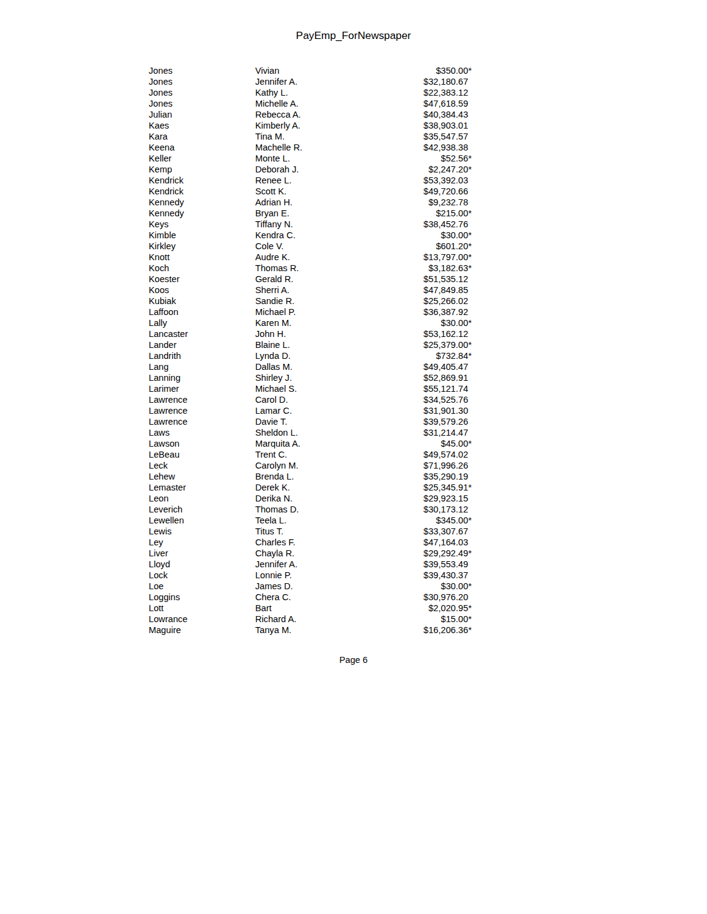PayEmp_ForNewspaper
| Jones | Vivian | $350.00 | * | |
| Jones | Jennifer A. | $32,180.67 | | |
| Jones | Kathy L. | $22,383.12 | | |
| Jones | Michelle A. | $47,618.59 | | |
| Julian | Rebecca A. | $40,384.43 | | |
| Kaes | Kimberly A. | $38,903.01 | | |
| Kara | Tina M. | $35,547.57 | | |
| Keena | Machelle R. | $42,938.38 | | |
| Keller | Monte L. | $52.56 | * | |
| Kemp | Deborah J. | $2,247.20 | * | |
| Kendrick | Renee L. | $53,392.03 | | |
| Kendrick | Scott K. | $49,720.66 | | |
| Kennedy | Adrian H. | $9,232.78 | | |
| Kennedy | Bryan E. | $215.00 | * | |
| Keys | Tiffany N. | $38,452.76 | | |
| Kimble | Kendra C. | $30.00 | * | |
| Kirkley | Cole V. | $601.20 | * | |
| Knott | Audre K. | $13,797.00 | * | |
| Koch | Thomas R. | $3,182.63 | * | |
| Koester | Gerald R. | $51,535.12 | | |
| Koos | Sherri A. | $47,849.85 | | |
| Kubiak | Sandie R. | $25,266.02 | | |
| Laffoon | Michael P. | $36,387.92 | | |
| Lally | Karen M. | $30.00 | * | |
| Lancaster | John H. | $53,162.12 | | |
| Lander | Blaine L. | $25,379.00 | * | |
| Landrith | Lynda D. | $732.84 | * | |
| Lang | Dallas M. | $49,405.47 | | |
| Lanning | Shirley J. | $52,869.91 | | |
| Larimer | Michael S. | $55,121.74 | | |
| Lawrence | Carol D. | $34,525.76 | | |
| Lawrence | Lamar C. | $31,901.30 | | |
| Lawrence | Davie T. | $39,579.26 | | |
| Laws | Sheldon L. | $31,214.47 | | |
| Lawson | Marquita A. | $45.00 | * | |
| LeBeau | Trent C. | $49,574.02 | | |
| Leck | Carolyn M. | $71,996.26 | | |
| Lehew | Brenda L. | $35,290.19 | | |
| Lemaster | Derek K. | $25,345.91 | * | |
| Leon | Derika N. | $29,923.15 | | |
| Leverich | Thomas D. | $30,173.12 | | |
| Lewellen | Teela L. | $345.00 | * | |
| Lewis | Titus T. | $33,307.67 | | |
| Ley | Charles F. | $47,164.03 | | |
| Liver | Chayla R. | $29,292.49 | * | |
| Lloyd | Jennifer A. | $39,553.49 | | |
| Lock | Lonnie P. | $39,430.37 | | |
| Loe | James D. | $30.00 | * | |
| Loggins | Chera C. | $30,976.20 | | |
| Lott | Bart | $2,020.95 | * | |
| Lowrance | Richard A. | $15.00 | * | |
| Maguire | Tanya M. | $16,206.36 | * | |
Page 6